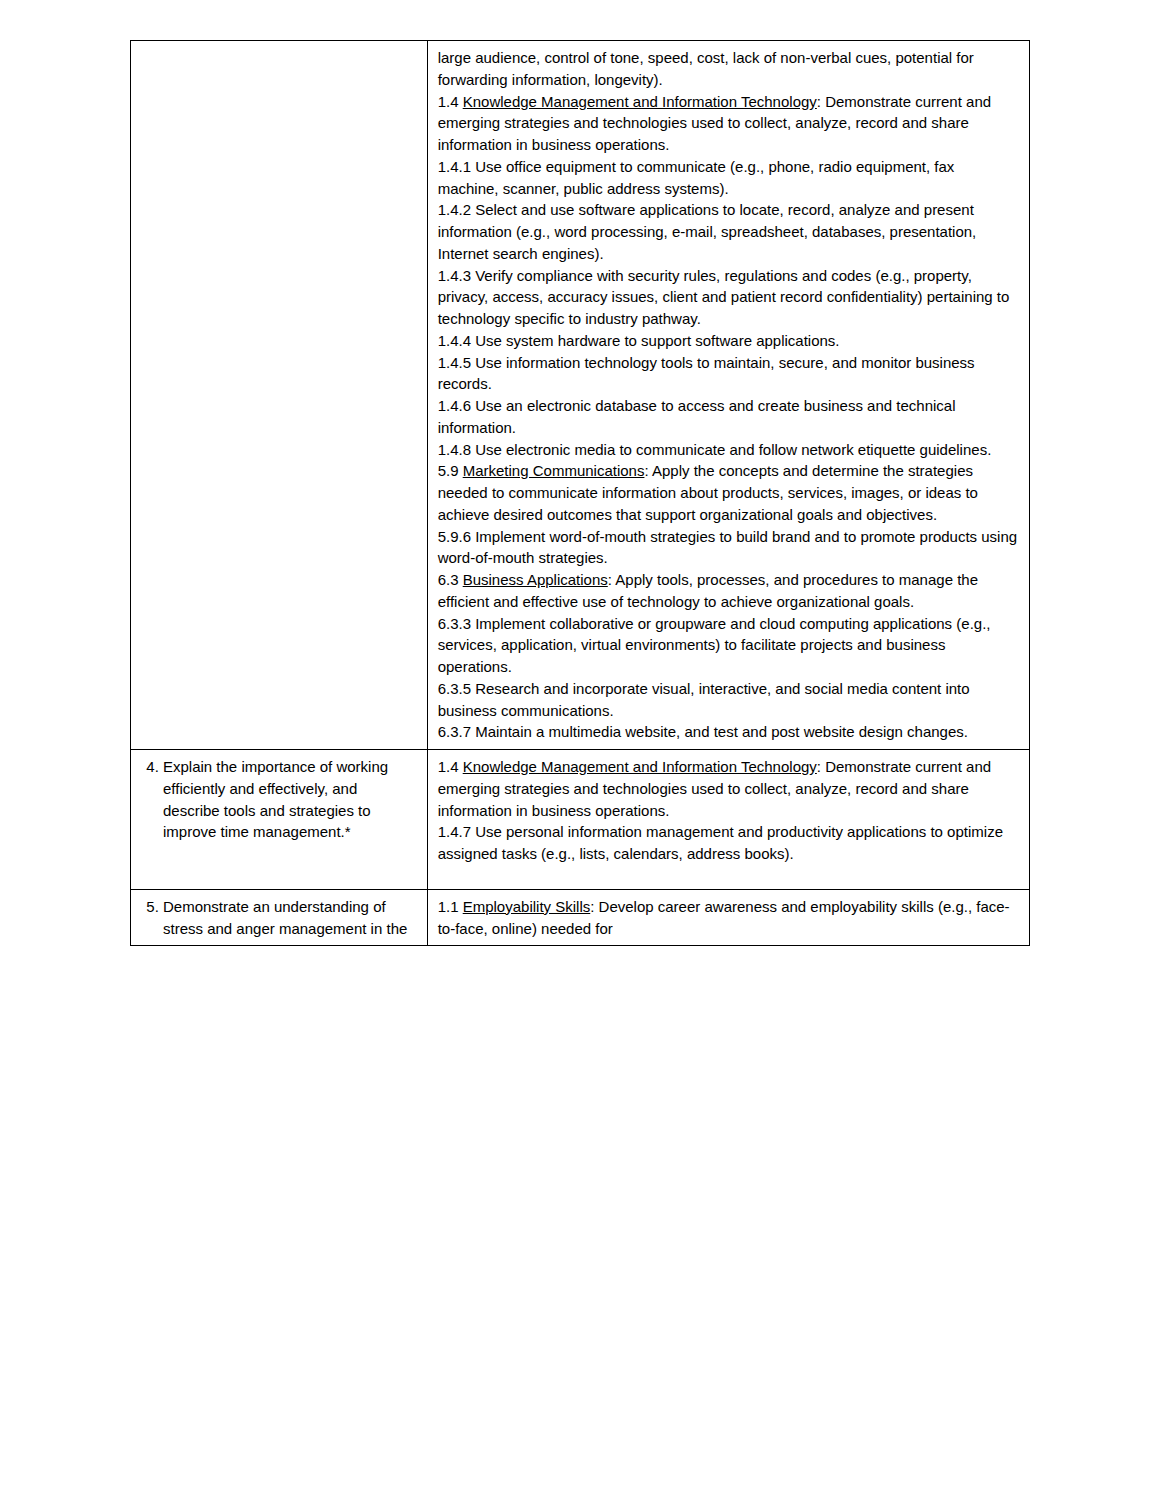| | large audience, control of tone, speed, cost, lack of non-verbal cues, potential for forwarding information, longevity). 1.4 Knowledge Management and Information Technology : Demonstrate current and emerging strategies and technologies used to collect, analyze, record and share information in business operations. 1.4.1 Use office equipment to communicate (e.g., phone, radio equipment, fax machine, scanner, public address systems). 1.4.2 Select and use software applications to locate, record, analyze and present information (e.g., word processing, e-mail, spreadsheet, databases, presentation, Internet search engines). 1.4.3 Verify compliance with security rules, regulations and codes (e.g., property, privacy, access, accuracy issues, client and patient record confidentiality) pertaining to technology specific to industry pathway. 1.4.4 Use system hardware to support software applications. 1.4.5 Use information technology tools to maintain, secure, and monitor business records. 1.4.6 Use an electronic database to access and create business and technical information. 1.4.8 Use electronic media to communicate and follow network etiquette guidelines. 5.9 Marketing Communications : Apply the concepts and determine the strategies needed to communicate information about products, services, images, or ideas to achieve desired outcomes that support organizational goals and objectives. 5.9.6 Implement word-of-mouth strategies to build brand and to promote products using word-of-mouth strategies. 6.3 Business Applications : Apply tools, processes, and procedures to manage the efficient and effective use of technology to achieve organizational goals. 6.3.3 Implement collaborative or groupware and cloud computing applications (e.g., services, application, virtual environments) to facilitate projects and business operations. 6.3.5 Research and incorporate visual, interactive, and social media content into business communications. 6.3.7 Maintain a multimedia website, and test and post website design changes. |
| Explain the importance of working efficiently and effectively, and describe tools and strategies to improve time management.* | 1.4 Knowledge Management and Information Technology : Demonstrate current and emerging strategies and technologies used to collect, analyze, record and share information in business operations. 1.4.7 Use personal information management and productivity applications to optimize assigned tasks (e.g., lists, calendars, address books). |
| Demonstrate an understanding of stress and anger management in the | 1.1 Employability Skills : Develop career awareness and employability skills (e.g., face-to-face, online) needed for |